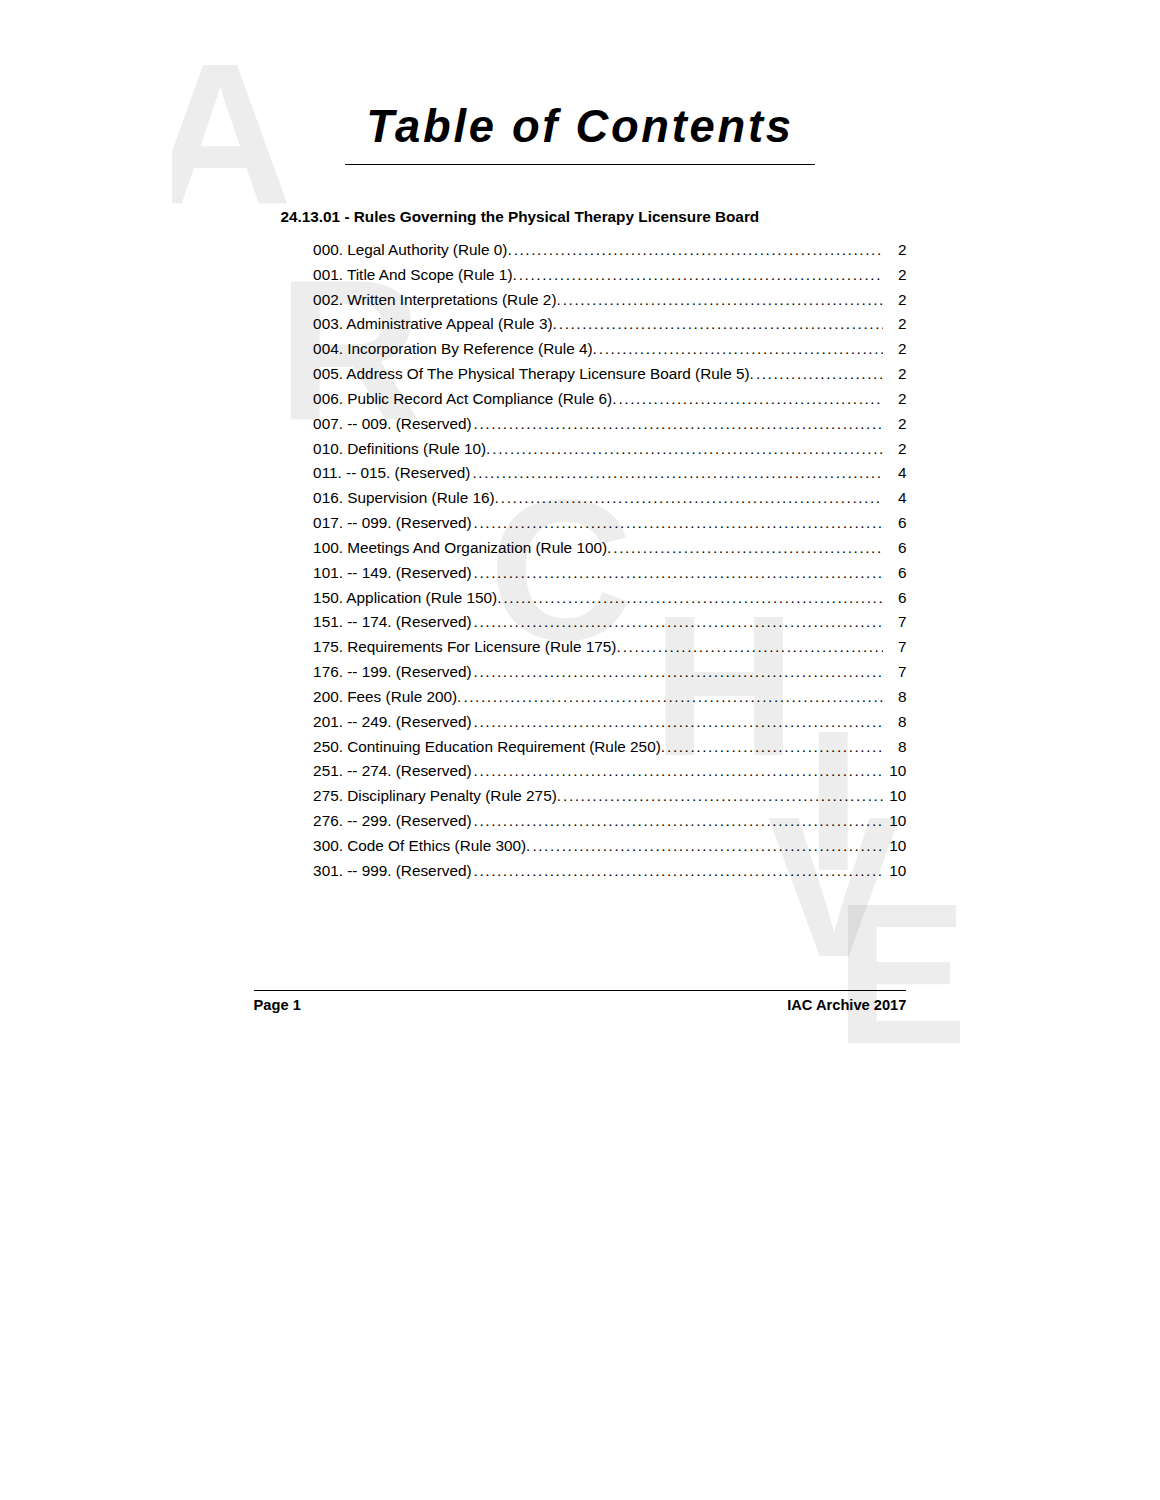A R C H I V E
Table of Contents
24.13.01 - Rules Governing the Physical Therapy Licensure Board
000. Legal Authority (Rule 0).................................................................................... 2
001. Title And Scope (Rule 1)................................................................................... 2
002. Written Interpretations (Rule 2)........................................................................ 2
003. Administrative Appeal (Rule 3)........................................................................ 2
004. Incorporation By Reference (Rule 4)............................................................... 2
005. Address Of The Physical Therapy Licensure Board (Rule 5)........................... 2
006. Public Record Act Compliance (Rule 6)............................................................ 2
007. -- 009. (Reserved)................................................................................................. 2
010. Definitions (Rule 10).......................................................................................... 2
011. -- 015. (Reserved)................................................................................................. 4
016. Supervision (Rule 16)........................................................................................ 4
017. -- 099. (Reserved)................................................................................................. 6
100. Meetings And Organization (Rule 100)............................................................ 6
101. -- 149. (Reserved)................................................................................................. 6
150. Application (Rule 150)...................................................................................... 6
151. -- 174. (Reserved)................................................................................................. 7
175. Requirements For Licensure (Rule 175)........................................................... 7
176. -- 199. (Reserved)................................................................................................. 7
200. Fees (Rule 200).............................................................................................. 8
201. -- 249. (Reserved)................................................................................................. 8
250. Continuing Education Requirement (Rule 250)................................................. 8
251. -- 274. (Reserved)............................................................................................... 10
275. Disciplinary Penalty (Rule 275)........................................................................ 10
276. -- 299. (Reserved)............................................................................................... 10
300. Code Of Ethics (Rule 300).............................................................................. 10
301. -- 999. (Reserved)............................................................................................... 10
Page 1
IAC Archive 2017